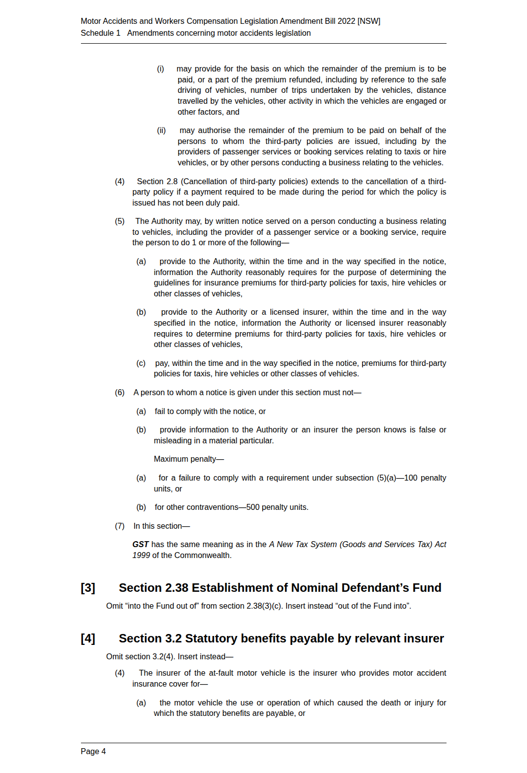Motor Accidents and Workers Compensation Legislation Amendment Bill 2022 [NSW]
Schedule 1 Amendments concerning motor accidents legislation
(i) may provide for the basis on which the remainder of the premium is to be paid, or a part of the premium refunded, including by reference to the safe driving of vehicles, number of trips undertaken by the vehicles, distance travelled by the vehicles, other activity in which the vehicles are engaged or other factors, and
(ii) may authorise the remainder of the premium to be paid on behalf of the persons to whom the third-party policies are issued, including by the providers of passenger services or booking services relating to taxis or hire vehicles, or by other persons conducting a business relating to the vehicles.
(4) Section 2.8 (Cancellation of third-party policies) extends to the cancellation of a third-party policy if a payment required to be made during the period for which the policy is issued has not been duly paid.
(5) The Authority may, by written notice served on a person conducting a business relating to vehicles, including the provider of a passenger service or a booking service, require the person to do 1 or more of the following—
(a) provide to the Authority, within the time and in the way specified in the notice, information the Authority reasonably requires for the purpose of determining the guidelines for insurance premiums for third-party policies for taxis, hire vehicles or other classes of vehicles,
(b) provide to the Authority or a licensed insurer, within the time and in the way specified in the notice, information the Authority or licensed insurer reasonably requires to determine premiums for third-party policies for taxis, hire vehicles or other classes of vehicles,
(c) pay, within the time and in the way specified in the notice, premiums for third-party policies for taxis, hire vehicles or other classes of vehicles.
(6) A person to whom a notice is given under this section must not—
(a) fail to comply with the notice, or
(b) provide information to the Authority or an insurer the person knows is false or misleading in a material particular.
Maximum penalty—
(a) for a failure to comply with a requirement under subsection (5)(a)—100 penalty units, or
(b) for other contraventions—500 penalty units.
(7) In this section—
GST has the same meaning as in the A New Tax System (Goods and Services Tax) Act 1999 of the Commonwealth.
[3] Section 2.38 Establishment of Nominal Defendant’s Fund
Omit “into the Fund out of” from section 2.38(3)(c). Insert instead “out of the Fund into”.
[4] Section 3.2 Statutory benefits payable by relevant insurer
Omit section 3.2(4). Insert instead—
(4) The insurer of the at-fault motor vehicle is the insurer who provides motor accident insurance cover for—
(a) the motor vehicle the use or operation of which caused the death or injury for which the statutory benefits are payable, or
Page 4